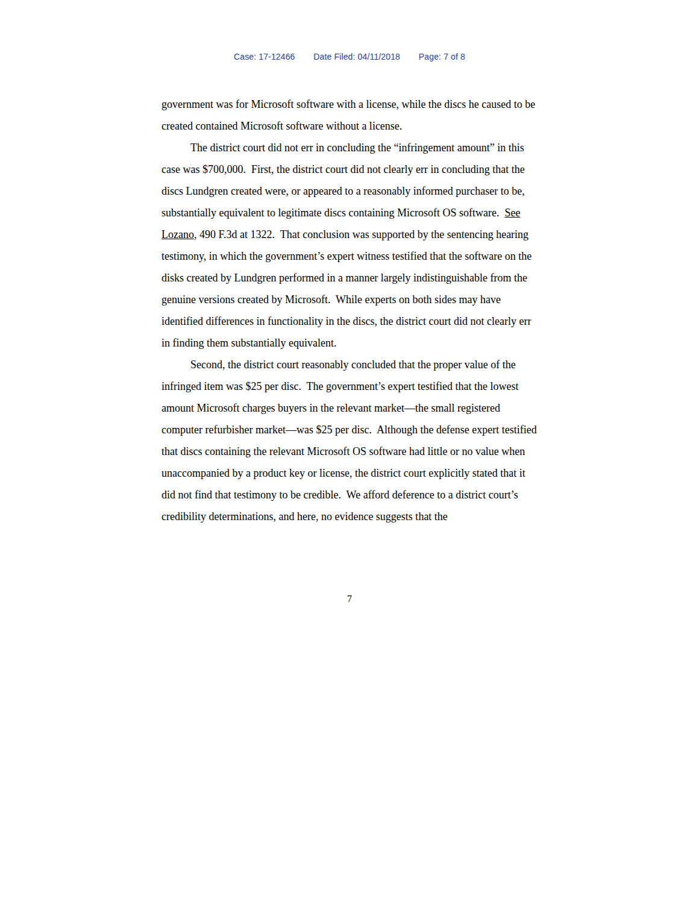Case: 17-12466 Date Filed: 04/11/2018 Page: 7 of 8
government was for Microsoft software with a license, while the discs he caused to be created contained Microsoft software without a license.
The district court did not err in concluding the “infringement amount” in this case was $700,000. First, the district court did not clearly err in concluding that the discs Lundgren created were, or appeared to a reasonably informed purchaser to be, substantially equivalent to legitimate discs containing Microsoft OS software. See Lozano, 490 F.3d at 1322. That conclusion was supported by the sentencing hearing testimony, in which the government’s expert witness testified that the software on the disks created by Lundgren performed in a manner largely indistinguishable from the genuine versions created by Microsoft. While experts on both sides may have identified differences in functionality in the discs, the district court did not clearly err in finding them substantially equivalent.
Second, the district court reasonably concluded that the proper value of the infringed item was $25 per disc. The government’s expert testified that the lowest amount Microsoft charges buyers in the relevant market—the small registered computer refurbisher market—was $25 per disc. Although the defense expert testified that discs containing the relevant Microsoft OS software had little or no value when unaccompanied by a product key or license, the district court explicitly stated that it did not find that testimony to be credible. We afford deference to a district court’s credibility determinations, and here, no evidence suggests that the
7